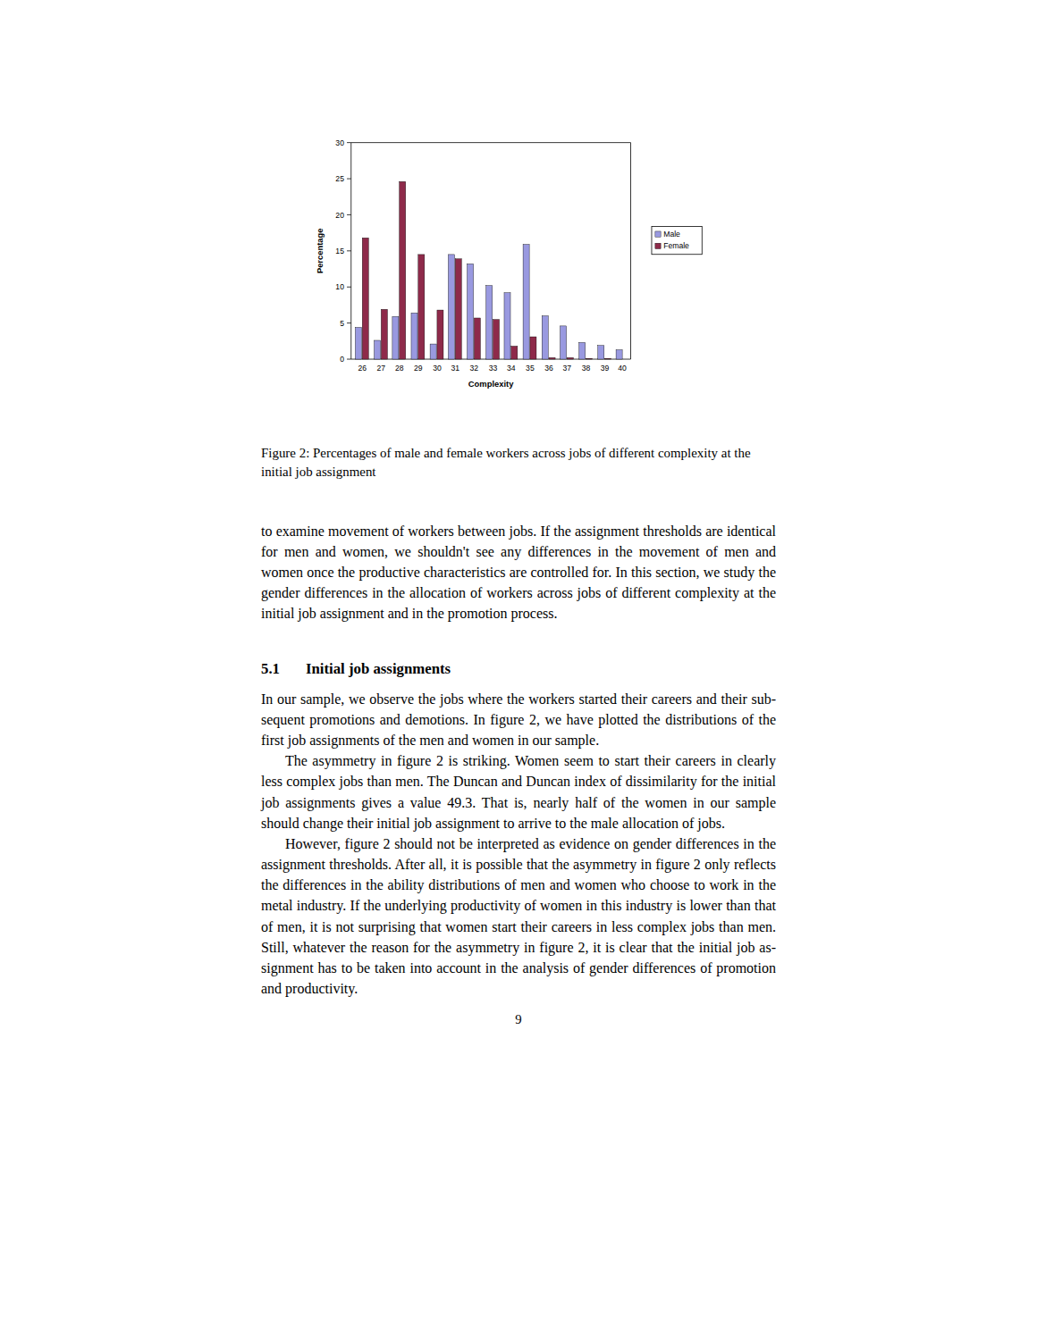0 5 10 15 20 25 30 Percentage 26 27 28 29 30 31 32 33 34 35 36 37 38 39 40 Complexity Male Female
Figure 2: Percentages of male and female workers across jobs of different complexity at the initial job assignment
to examine movement of workers between jobs. If the assignment thresholds are identical for men and women, we shouldn't see any differences in the movement of men and women once the productive characteristics are controlled for. In this section, we study the gender differences in the allocation of workers across jobs of different complexity at the initial job assignment and in the promotion process.
5.1 Initial job assignments
In our sample, we observe the jobs where the workers started their careers and their subsequent promotions and demotions. In figure 2, we have plotted the distributions of the first job assignments of the men and women in our sample.
The asymmetry in figure 2 is striking. Women seem to start their careers in clearly less complex jobs than men. The Duncan and Duncan index of dissimilarity for the initial job assignments gives a value 49.3. That is, nearly half of the women in our sample should change their initial job assignment to arrive to the male allocation of jobs.
However, figure 2 should not be interpreted as evidence on gender differences in the assignment thresholds. After all, it is possible that the asymmetry in figure 2 only reflects the differences in the ability distributions of men and women who choose to work in the metal industry. If the underlying productivity of women in this industry is lower than that of men, it is not surprising that women start their careers in less complex jobs than men. Still, whatever the reason for the asymmetry in figure 2, it is clear that the initial job assignment has to be taken into account in the analysis of gender differences of promotion and productivity.
9